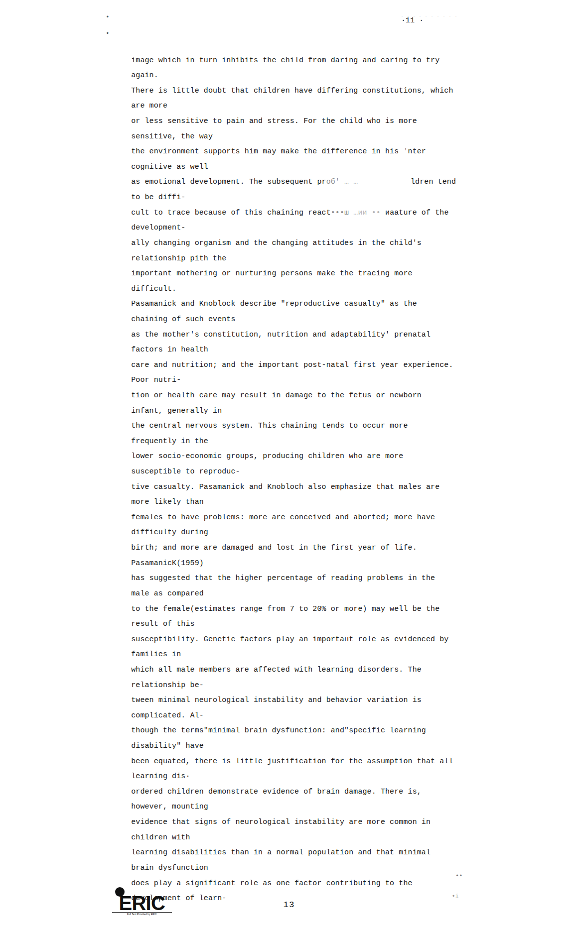• •
. . . . . . . . . . ·11 ·
image which in turn inhibits the child from daring and caring to try again.
There is little doubt that children have differing constitutions, which are more
or less sensitive to pain and stress. For the child who is more sensitive, the way
the environment supports him may make the difference in his 'nter cognitive as well
as emotional development. The subsequent prоб' … … ldren tend to be diffi-
cult to trace because of this chaining react•••ш …ии •• иаature of the development-
ally changing organism and the changing attitudes in the child's relationship рith the
important mothering or nurturing persons make the tracing more difficult.
Pasamanick and Knoblock describe "reproductive casualty" as the chaining of such events
as the mother's constitution, nutrition and adaptability' prenatal factors in health
care and nutrition; and the important post-natal first year experience. Poor nutri-
tion or health care may result in damage to the fetus or newborn infant, generally in
the central nervous system. This chaining tends to occur more frequently in the
lower socio-economic groups, producing children who are more susceptible to reproduc-
tive casualty. Pasamanick and Knobloch also emphasize that males are more likely than
females to have problems: more are conceived and aborted; more have difficulty during
birth; and more are damaged and lost in the first year of life. PasamanicK(1959)
has suggested that the higher percentage of reading problems in the male as compared
to the female(estimates range from 7 to 20% or more) may well be the result of this
susceptibility. Genetic factors play an importанt role as evidenced by families in
which all male members are affected with learning disorders. The relationship be-
tween minimal neurological instability and behavior variation is complicated. Al-
though the terms"minimal brain dysfunction: and"specific learning disability" have
been equated, there is little justification for the assumption that all learning dis·
ordered children demonstrate evidence of brain damage. There is, however, mounting
evidence that signs of neurological instability are more common in children with
learning disabilities than in a normal population and that minimal brain dysfunction
does play a significant role as one factor contributing to the development of learn-
••
•і
13
ERIC
Full Text Provided by ERIC